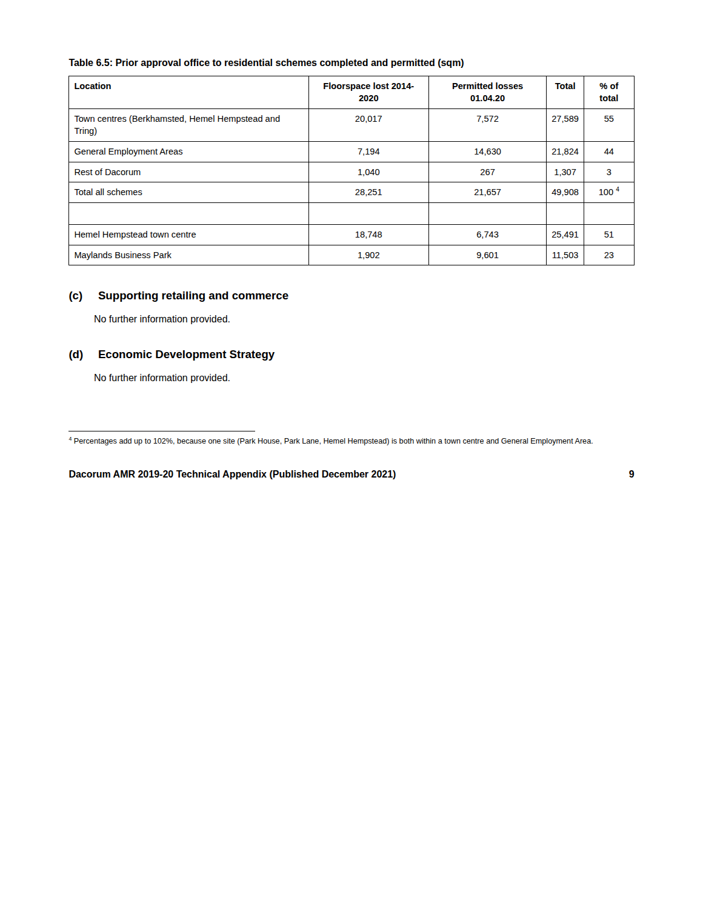Table 6.5: Prior approval office to residential schemes completed and permitted (sqm)
| Location | Floorspace lost 2014-2020 | Permitted losses 01.04.20 | Total | % of total |
| --- | --- | --- | --- | --- |
| Town centres (Berkhamsted, Hemel Hempstead and Tring) | 20,017 | 7,572 | 27,589 | 55 |
| General Employment Areas | 7,194 | 14,630 | 21,824 | 44 |
| Rest of Dacorum | 1,040 | 267 | 1,307 | 3 |
| Total all schemes | 28,251 | 21,657 | 49,908 | 100 4 |
| Hemel Hempstead town centre | 18,748 | 6,743 | 25,491 | 51 |
| Maylands Business Park | 1,902 | 9,601 | 11,503 | 23 |
(c) Supporting retailing and commerce
No further information provided.
(d) Economic Development Strategy
No further information provided.
4 Percentages add up to 102%, because one site (Park House, Park Lane, Hemel Hempstead) is both within a town centre and General Employment Area.
Dacorum AMR 2019-20 Technical Appendix (Published December 2021) 9